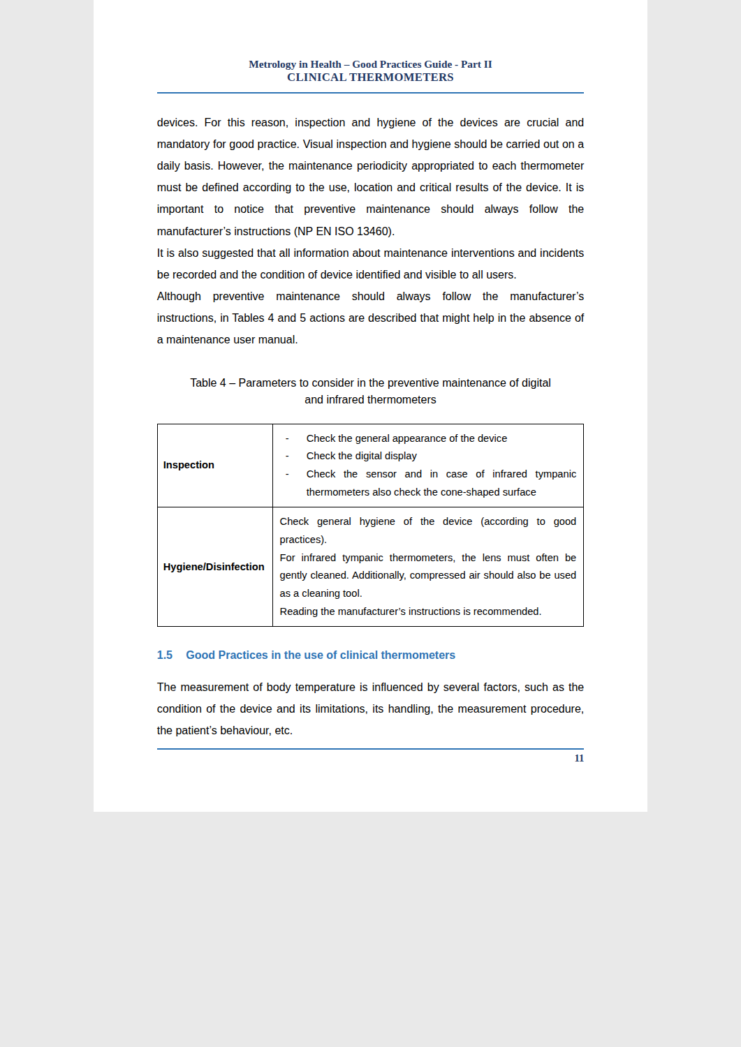Metrology in Health – Good Practices Guide - Part II
CLINICAL THERMOMETERS
devices. For this reason, inspection and hygiene of the devices are crucial and mandatory for good practice. Visual inspection and hygiene should be carried out on a daily basis. However, the maintenance periodicity appropriated to each thermometer must be defined according to the use, location and critical results of the device. It is important to notice that preventive maintenance should always follow the manufacturer’s instructions (NP EN ISO 13460).
It is also suggested that all information about maintenance interventions and incidents be recorded and the condition of device identified and visible to all users.
Although preventive maintenance should always follow the manufacturer’s instructions, in Tables 4 and 5 actions are described that might help in the absence of a maintenance user manual.
Table 4 – Parameters to consider in the preventive maintenance of digital
and infrared thermometers
| Inspection | Check the general appearance of the device Check the digital display Check the sensor and in case of infrared tympanic thermometers also check the cone-shaped surface |
| Hygiene/Disinfection | Check general hygiene of the device (according to good practices). For infrared tympanic thermometers, the lens must often be gently cleaned. Additionally, compressed air should also be used as a cleaning tool. Reading the manufacturer’s instructions is recommended. |
1.5 Good Practices in the use of clinical thermometers
The measurement of body temperature is influenced by several factors, such as the condition of the device and its limitations, its handling, the measurement procedure, the patient’s behaviour, etc.
11